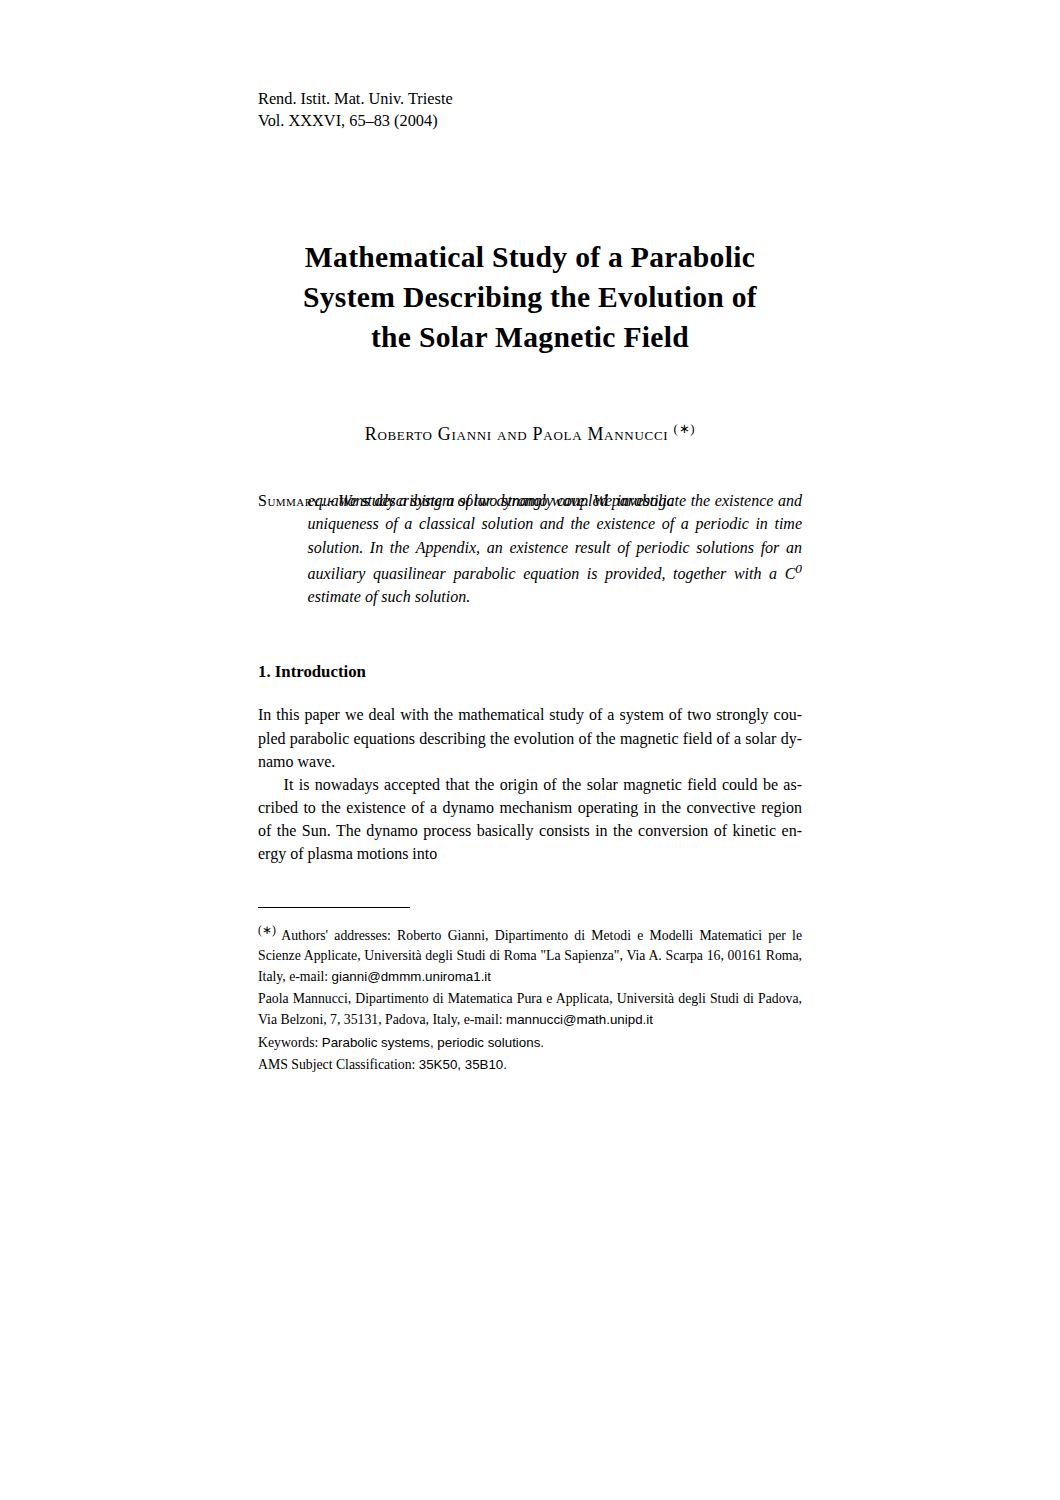Rend. Istit. Mat. Univ. Trieste
Vol. XXXVI, 65–83 (2004)
Mathematical Study of a Parabolic
System Describing the Evolution of
the Solar Magnetic Field
Roberto Gianni and Paola Mannucci (∗)
Summary. - We study a system of two strongly coupled parabolic
equations describing a solar dynamo wave. We investigate the existence and uniqueness of a classical solution and the existence of a periodic in time solution. In the Appendix, an existence result of periodic solutions for an auxiliary quasilinear parabolic equation is provided, together with a C0 estimate of such solution.
1. Introduction
In this paper we deal with the mathematical study of a system of two strongly coupled parabolic equations describing the evolution of the magnetic field of a solar dynamo wave.
It is nowadays accepted that the origin of the solar magnetic field could be ascribed to the existence of a dynamo mechanism operating in the convective region of the Sun. The dynamo process basically consists in the conversion of kinetic energy of plasma motions into
(∗) Authors' addresses: Roberto Gianni, Dipartimento di Metodi e Modelli Matematici per le Scienze Applicate, Università degli Studi di Roma "La Sapienza", Via A. Scarpa 16, 00161 Roma, Italy, e-mail: gianni@dmmm.uniroma1.it
Paola Mannucci, Dipartimento di Matematica Pura e Applicata, Università degli Studi di Padova, Via Belzoni, 7, 35131, Padova, Italy, e-mail: mannucci@math.unipd.it
Keywords: Parabolic systems, periodic solutions.
AMS Subject Classification: 35K50, 35B10.